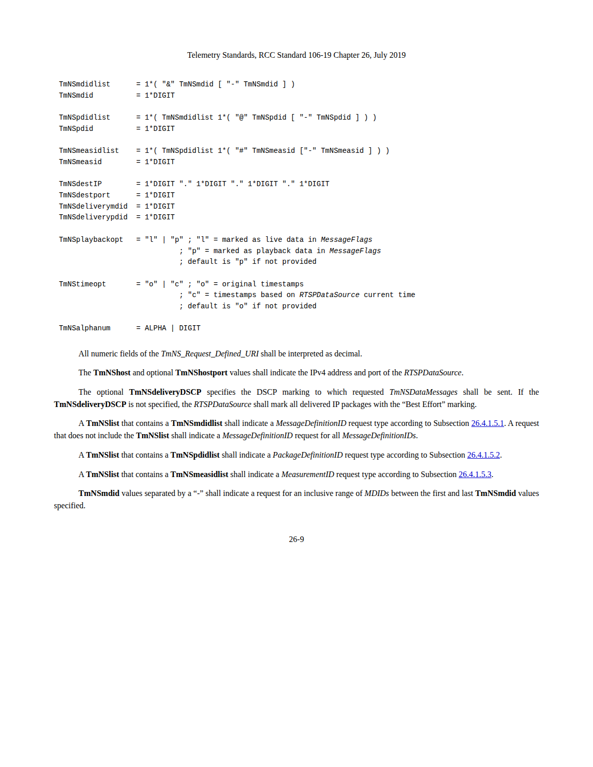Telemetry Standards, RCC Standard 106-19 Chapter 26, July 2019
TmNSmdidlist      = 1*( "&" TmNSmdid [ "-" TmNSmdid ] )
TmNSmdid          = 1*DIGIT

TmNSpdidlist      = 1*( TmNSmdidlist 1*( "@" TmNSpdid [ "-" TmNSpdid ] ) )
TmNSpdid          = 1*DIGIT

TmNSmeasidlist    = 1*( TmNSpdidlist 1*( "#" TmNSmeasid ["-" TmNSmeasid ] ) )
TmNSmeasid        = 1*DIGIT

TmNSdestIP        = 1*DIGIT "." 1*DIGIT "." 1*DIGIT "." 1*DIGIT
TmNSdestport      = 1*DIGIT
TmNSdeliverymdid  = 1*DIGIT
TmNSdeliverypdid  = 1*DIGIT

TmNSplaybackopt   = "l" | "p" ; "l" = marked as live data in MessageFlags
                            ; "p" = marked as playback data in MessageFlags
                            ; default is "p" if not provided

TmNStimeopt       = "o" | "c" ; "o" = original timestamps
                            ; "c" = timestamps based on RTSPDataSource current time
                            ; default is "o" if not provided

TmNSalphanum      = ALPHA | DIGIT
All numeric fields of the TmNS_Request_Defined_URI shall be interpreted as decimal.
The TmNShost and optional TmNShostport values shall indicate the IPv4 address and port of the RTSPDataSource.
The optional TmNSdeliveryDSCP specifies the DSCP marking to which requested TmNSDataMessages shall be sent. If the TmNSdeliveryDSCP is not specified, the RTSPDataSource shall mark all delivered IP packages with the “Best Effort” marking.
A TmNSlist that contains a TmNSmdidlist shall indicate a MessageDefinitionID request type according to Subsection 26.4.1.5.1. A request that does not include the TmNSlist shall indicate a MessageDefinitionID request for all MessageDefinitionIDs.
A TmNSlist that contains a TmNSpdidlist shall indicate a PackageDefinitionID request type according to Subsection 26.4.1.5.2.
A TmNSlist that contains a TmNSmeasidlist shall indicate a MeasurementID request type according to Subsection 26.4.1.5.3.
TmNSmdid values separated by a “-” shall indicate a request for an inclusive range of MDIDs between the first and last TmNSmdid values specified.
26-9